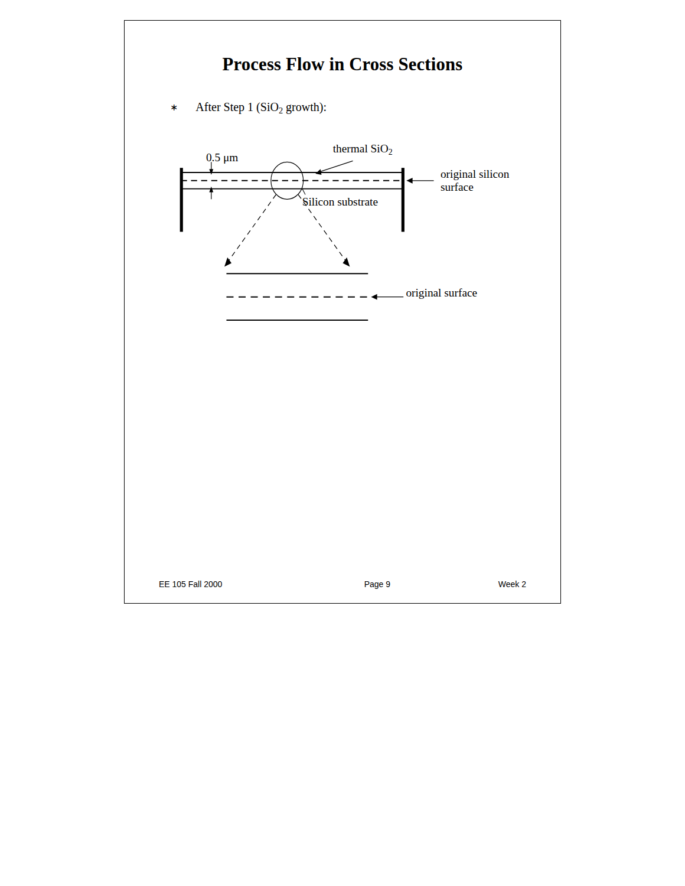Process Flow in Cross Sections
∗ After Step 1 (SiO2 growth):
0.5 μm
thermal SiO2
original silicon surface
Silicon substrate
original surface
EE 105 Fall 2000 Page 9 Week 2